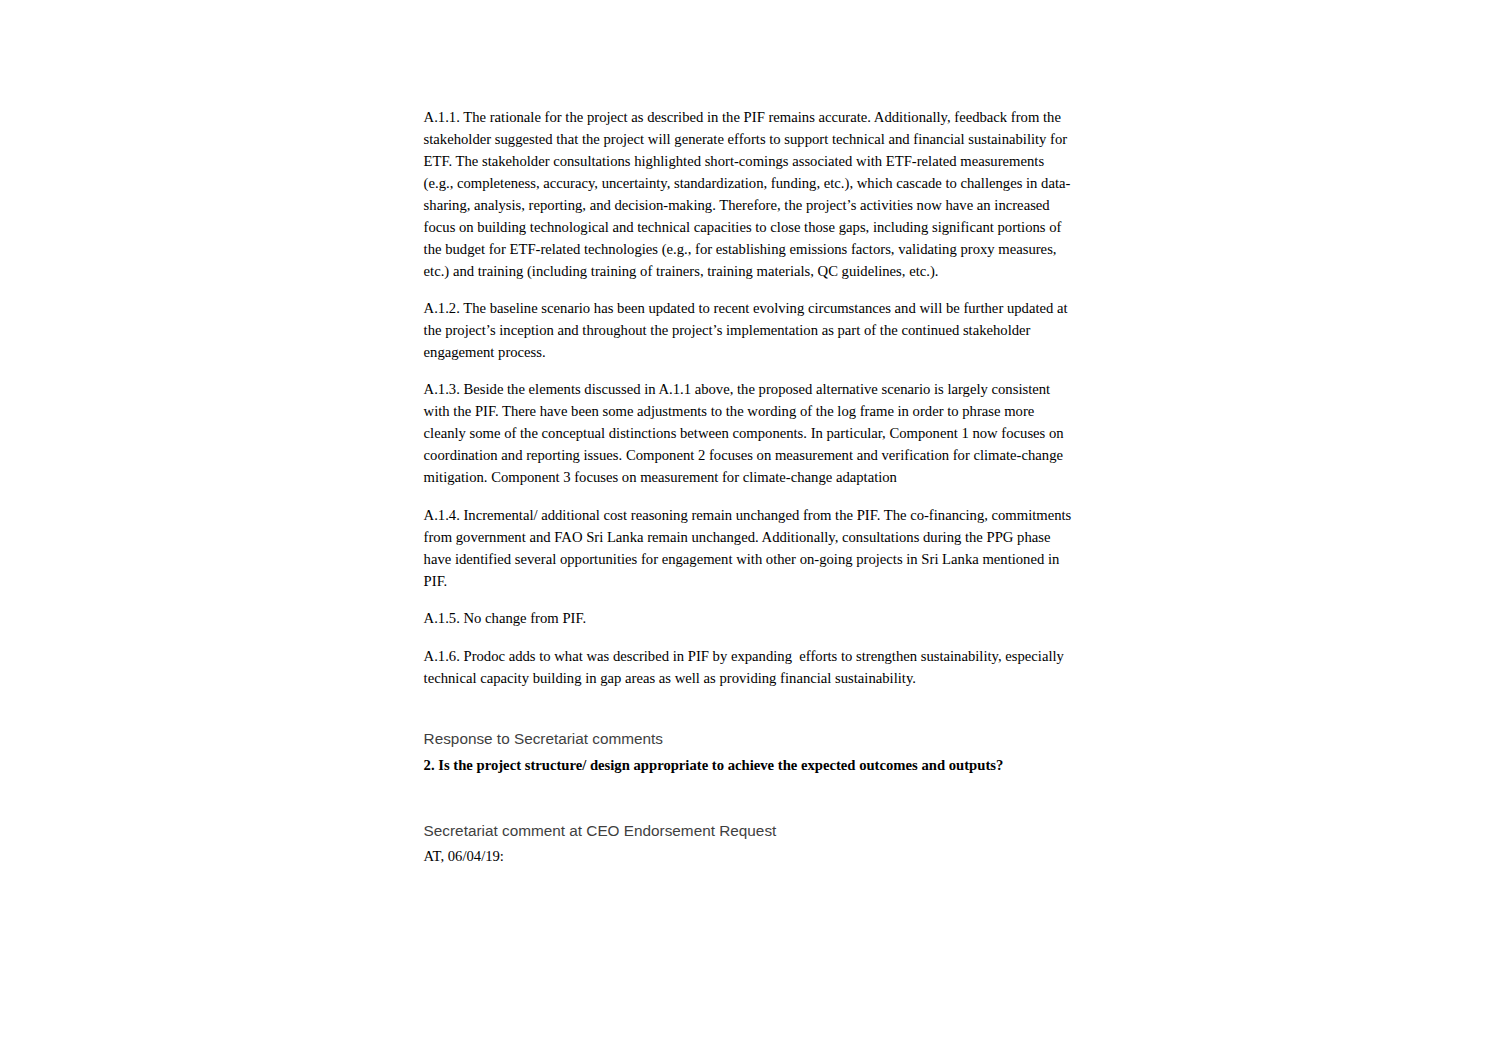A.1.1. The rationale for the project as described in the PIF remains accurate. Additionally, feedback from the stakeholder suggested that the project will generate efforts to support technical and financial sustainability for ETF. The stakeholder consultations highlighted short-comings associated with ETF-related measurements (e.g., completeness, accuracy, uncertainty, standardization, funding, etc.), which cascade to challenges in data-sharing, analysis, reporting, and decision-making. Therefore, the project’s activities now have an increased focus on building technological and technical capacities to close those gaps, including significant portions of the budget for ETF-related technologies (e.g., for establishing emissions factors, validating proxy measures, etc.) and training (including training of trainers, training materials, QC guidelines, etc.).
A.1.2. The baseline scenario has been updated to recent evolving circumstances and will be further updated at the project’s inception and throughout the project’s implementation as part of the continued stakeholder engagement process.
A.1.3. Beside the elements discussed in A.1.1 above, the proposed alternative scenario is largely consistent with the PIF. There have been some adjustments to the wording of the log frame in order to phrase more cleanly some of the conceptual distinctions between components. In particular, Component 1 now focuses on coordination and reporting issues. Component 2 focuses on measurement and verification for climate-change mitigation. Component 3 focuses on measurement for climate-change adaptation
A.1.4. Incremental/ additional cost reasoning remain unchanged from the PIF. The co-financing, commitments from government and FAO Sri Lanka remain unchanged. Additionally, consultations during the PPG phase have identified several opportunities for engagement with other on-going projects in Sri Lanka mentioned in PIF.
A.1.5. No change from PIF.
A.1.6. Prodoc adds to what was described in PIF by expanding efforts to strengthen sustainability, especially technical capacity building in gap areas as well as providing financial sustainability.
Response to Secretariat comments
2. Is the project structure/ design appropriate to achieve the expected outcomes and outputs?
Secretariat comment at CEO Endorsement Request
AT, 06/04/19: